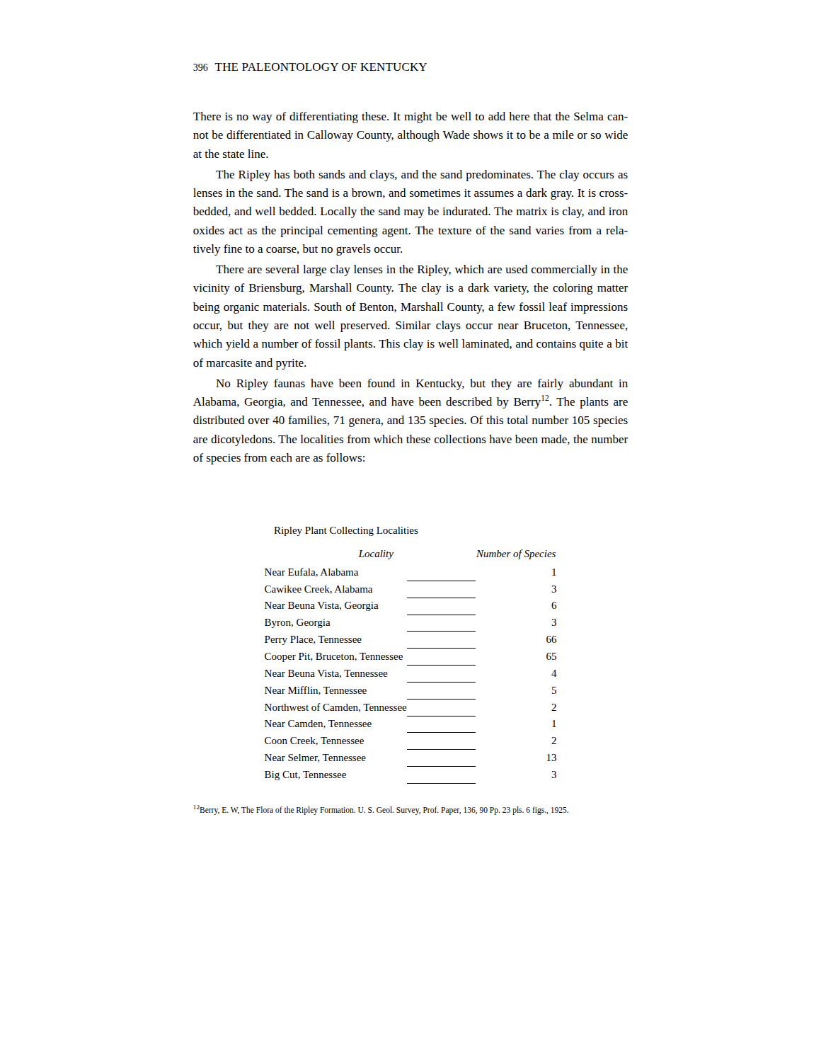396
THE PALEONTOLOGY OF KENTUCKY
There is no way of differentiating these. It might be well to add here that the Selma cannot be differentiated in Calloway County, although Wade shows it to be a mile or so wide at the state line.
The Ripley has both sands and clays, and the sand predominates. The clay occurs as lenses in the sand. The sand is a brown, and sometimes it assumes a dark gray. It is crossbedded, and well bedded. Locally the sand may be indurated. The matrix is clay, and iron oxides act as the principal cementing agent. The texture of the sand varies from a relatively fine to a coarse, but no gravels occur.
There are several large clay lenses in the Ripley, which are used commercially in the vicinity of Briensburg, Marshall County. The clay is a dark variety, the coloring matter being organic materials. South of Benton, Marshall County, a few fossil leaf impressions occur, but they are not well preserved. Similar clays occur near Bruceton, Tennessee, which yield a number of fossil plants. This clay is well laminated, and contains quite a bit of marcasite and pyrite.
No Ripley faunas have been found in Kentucky, but they are fairly abundant in Alabama, Georgia, and Tennessee, and have been described by Berry12. The plants are distributed over 40 families, 71 genera, and 135 species. Of this total number 105 species are dicotyledons. The localities from which these collections have been made, the number of species from each are as follows:
Ripley Plant Collecting Localities
| Locality | Number of Species |
| --- | --- |
| Near Eufala, Alabama | | 1 |
| Cawikee Creek, Alabama | | 3 |
| Near Beuna Vista, Georgia | | 6 |
| Byron, Georgia | | 3 |
| Perry Place, Tennessee | | 66 |
| Cooper Pit, Bruceton, Tennessee | | 65 |
| Near Beuna Vista, Tennessee | | 4 |
| Near Mifflin, Tennessee | | 5 |
| Northwest of Camden, Tennessee | | 2 |
| Near Camden, Tennessee | | 1 |
| Coon Creek, Tennessee | | 2 |
| Near Selmer, Tennessee | | 13 |
| Big Cut, Tennessee | | 3 |
12Berry, E. W, The Flora of the Ripley Formation. U. S. Geol. Survey, Prof. Paper, 136, 90 Pp. 23 pls. 6 figs., 1925.